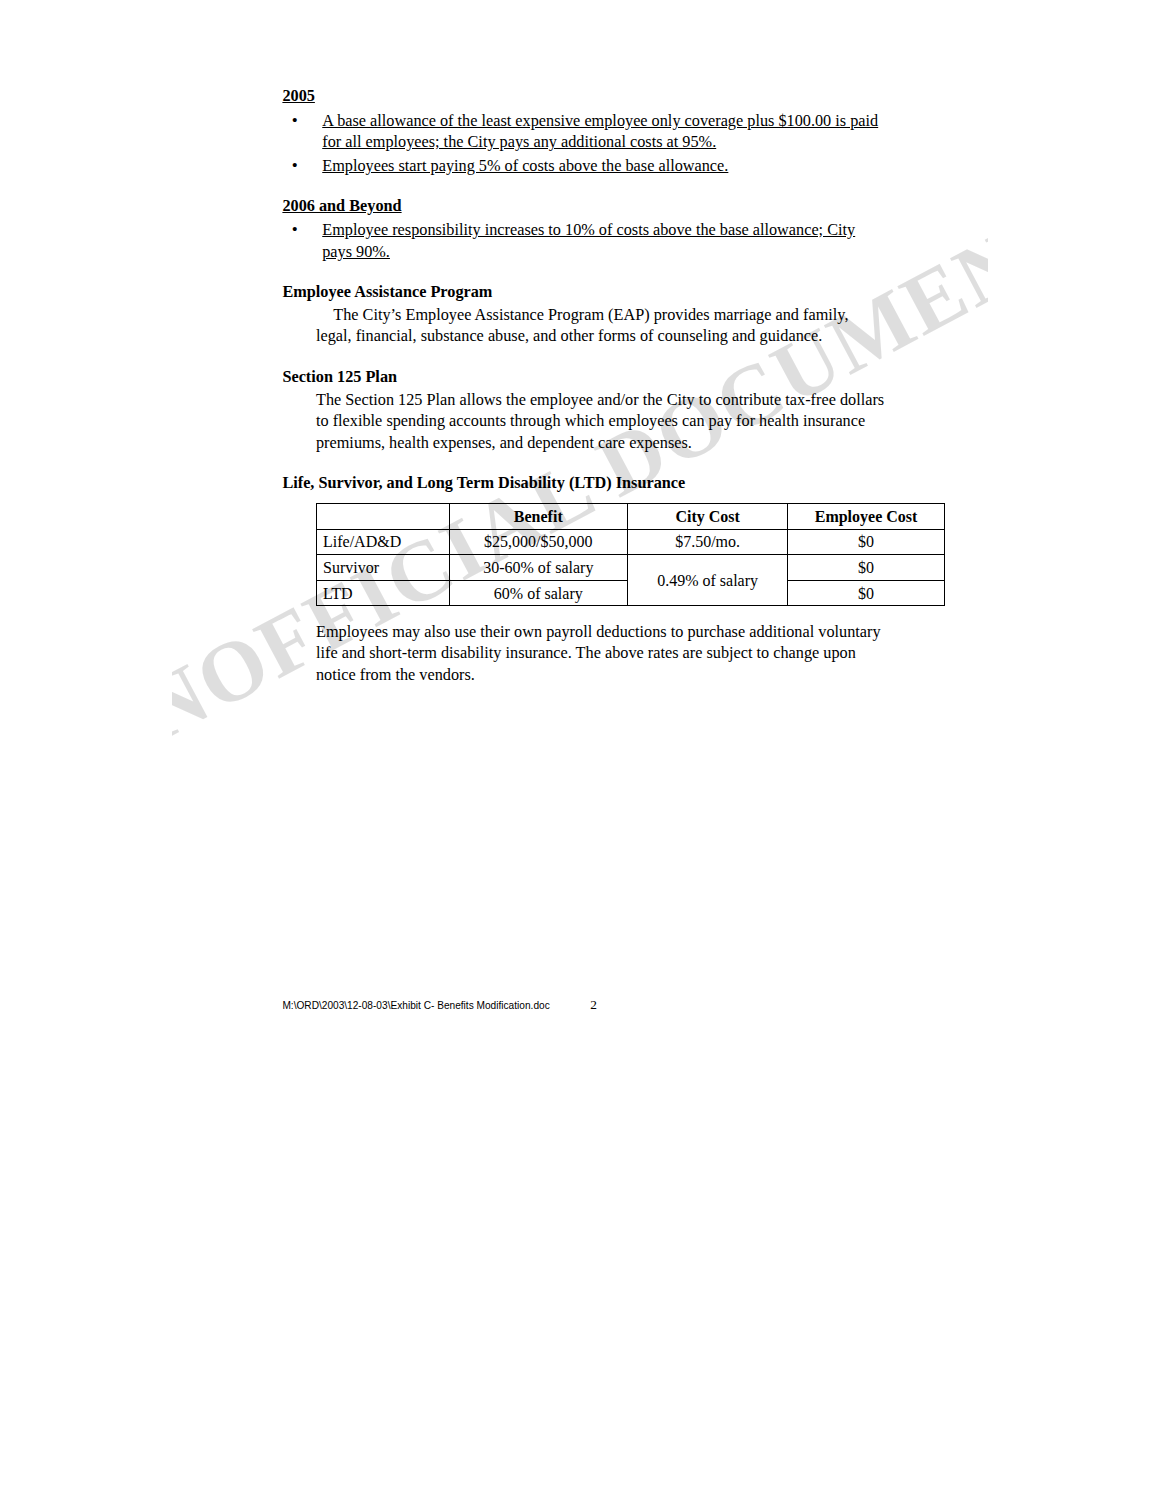UNOFFICIAL DOCUMENT
2005
A base allowance of the least expensive employee only coverage plus $100.00 is paid for all employees; the City pays any additional costs at 95%.
Employees start paying 5% of costs above the base allowance.
2006 and Beyond
Employee responsibility increases to 10% of costs above the base allowance; City pays 90%.
Employee Assistance Program
The City’s Employee Assistance Program (EAP) provides marriage and family, legal, financial, substance abuse, and other forms of counseling and guidance.
Section 125 Plan
The Section 125 Plan allows the employee and/or the City to contribute tax-free dollars to flexible spending accounts through which employees can pay for health insurance premiums, health expenses, and dependent care expenses.
Life, Survivor, and Long Term Disability (LTD) Insurance
| | Benefit | City Cost | Employee Cost |
| --- | --- | --- | --- |
| Life/AD&D | $25,000/$50,000 | $7.50/mo. | $0 |
| Survivor | 30-60% of salary | 0.49% of salary | $0 |
| LTD | 60% of salary | $0 |
Employees may also use their own payroll deductions to purchase additional voluntary life and short-term disability insurance. The above rates are subject to change upon notice from the vendors.
M:\ORD\2003\12-08-03\Exhibit C- Benefits Modification.doc 2